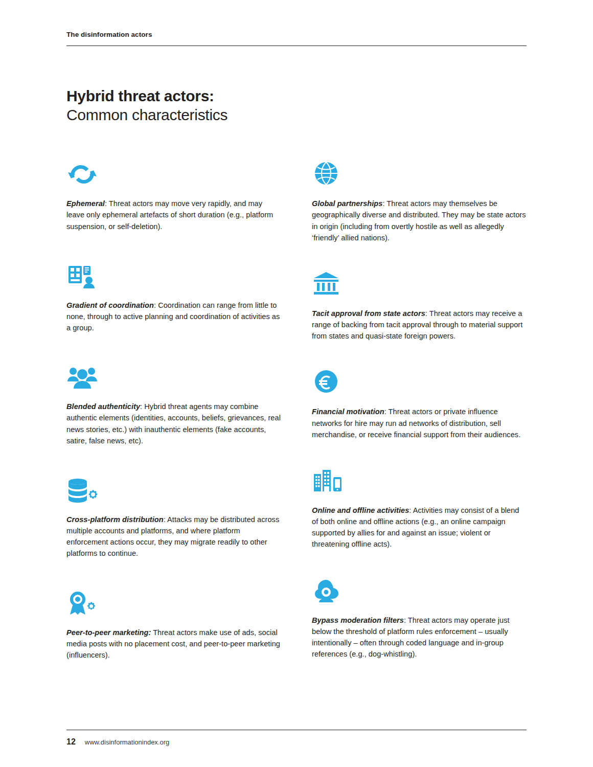The disinformation actors
Hybrid threat actors: Common characteristics
Ephemeral: Threat actors may move very rapidly, and may leave only ephemeral artefacts of short duration (e.g., platform suspension, or self-deletion).
Gradient of coordination: Coordination can range from little to none, through to active planning and coordination of activities as a group.
Blended authenticity: Hybrid threat agents may combine authentic elements (identities, accounts, beliefs, grievances, real news stories, etc.) with inauthentic elements (fake accounts, satire, false news, etc).
Cross-platform distribution: Attacks may be distributed across multiple accounts and platforms, and where platform enforcement actions occur, they may migrate readily to other platforms to continue.
Peer-to-peer marketing: Threat actors make use of ads, social media posts with no placement cost, and peer-to-peer marketing (influencers).
Global partnerships: Threat actors may themselves be geographically diverse and distributed. They may be state actors in origin (including from overtly hostile as well as allegedly ‘friendly’ allied nations).
Tacit approval from state actors: Threat actors may receive a range of backing from tacit approval through to material support from states and quasi-state foreign powers.
Financial motivation: Threat actors or private influence networks for hire may run ad networks of distribution, sell merchandise, or receive financial support from their audiences.
Online and offline activities: Activities may consist of a blend of both online and offline actions (e.g., an online campaign supported by allies for and against an issue; violent or threatening offline acts).
Bypass moderation filters: Threat actors may operate just below the threshold of platform rules enforcement – usually intentionally – often through coded language and in-group references (e.g., dog-whistling).
12 www.disinformationindex.org